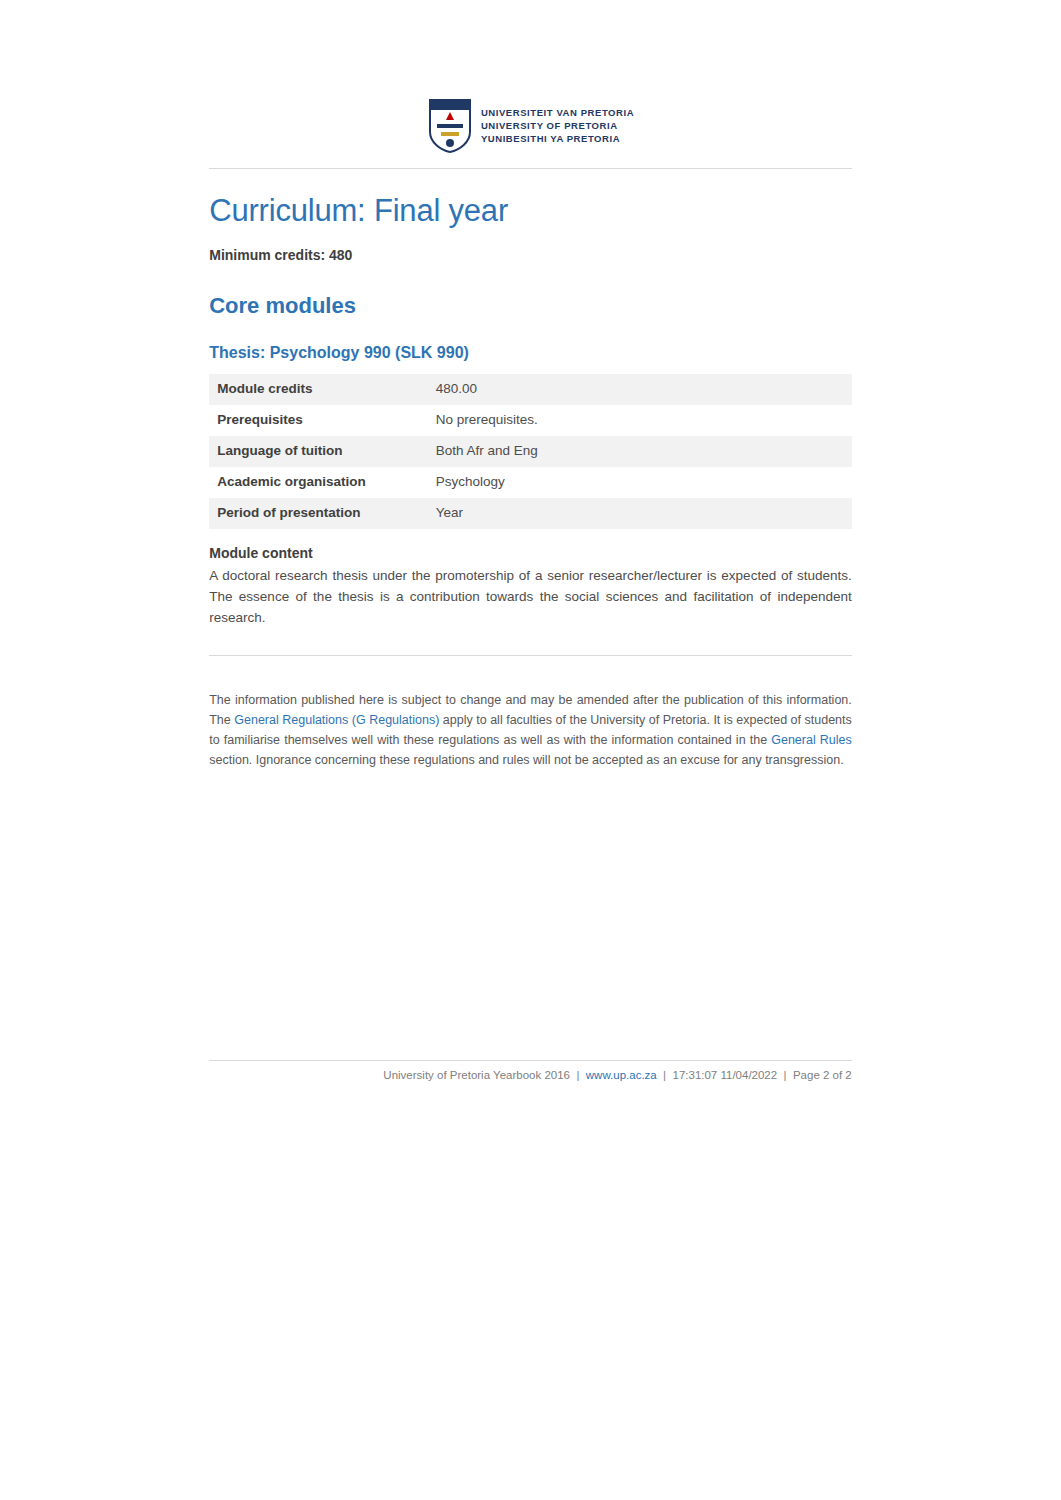Universiteit van Pretoria University of Pretoria Yunibesithi ya Pretoria
Curriculum: Final year
Minimum credits: 480
Core modules
Thesis: Psychology 990 (SLK 990)
| Module credits | 480.00 |
| Prerequisites | No prerequisites. |
| Language of tuition | Both Afr and Eng |
| Academic organisation | Psychology |
| Period of presentation | Year |
Module content
A doctoral research thesis under the promotership of a senior researcher/lecturer is expected of students. The essence of the thesis is a contribution towards the social sciences and facilitation of independent research.
The information published here is subject to change and may be amended after the publication of this information. The General Regulations (G Regulations) apply to all faculties of the University of Pretoria. It is expected of students to familiarise themselves well with these regulations as well as with the information contained in the General Rules section. Ignorance concerning these regulations and rules will not be accepted as an excuse for any transgression.
University of Pretoria Yearbook 2016 | www.up.ac.za | 17:31:07 11/04/2022 | Page 2 of 2